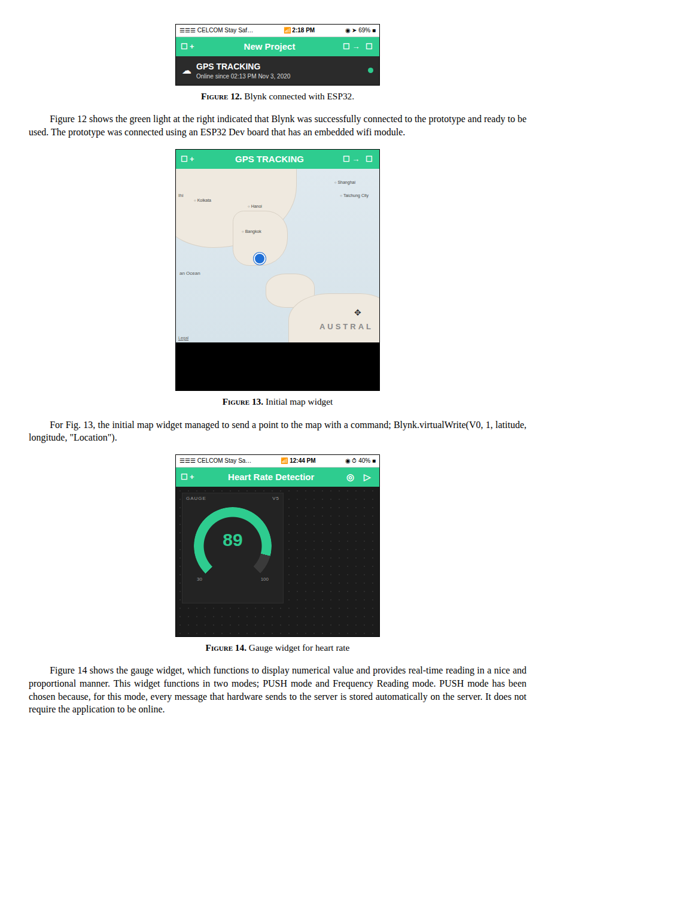☰☰☰ CELCOM Stay Saf… 📶 2:18 PM ◉ ➤ 69% ■
☐+ New Project ☐→ ☐
☁
GPS TRACKING
Online since 02:13 PM Nov 3, 2020
Figure 12. Blynk connected with ESP32.
Figure 12 shows the green light at the right indicated that Blynk was successfully connected to the prototype and ready to be used. The prototype was connected using an ESP32 Dev board that has an embedded wifi module.
☐+ GPS TRACKING ☐→ ☐
Shanghai
Taichung City
Kolkata
Hanoi
Bangkok
Ihi
an Ocean
AUSTRAL
✥
Legal
Figure 13. Initial map widget
For Fig. 13, the initial map widget managed to send a point to the map with a command; Blynk.virtualWrite(V0, 1, latitude, longitude, "Location").
☰☰☰ CELCOM Stay Sa… 📶 12:44 PM ◉ ⏱ 40% ■
☐+ Heart Rate Detectior ◎ ▷
GAUGE V5
89
30100
Figure 14. Gauge widget for heart rate
Figure 14 shows the gauge widget, which functions to display numerical value and provides real-time reading in a nice and proportional manner. This widget functions in two modes; PUSH mode and Frequency Reading mode. PUSH mode has been chosen because, for this mode, every message that hardware sends to the server is stored automatically on the server. It does not require the application to be online.